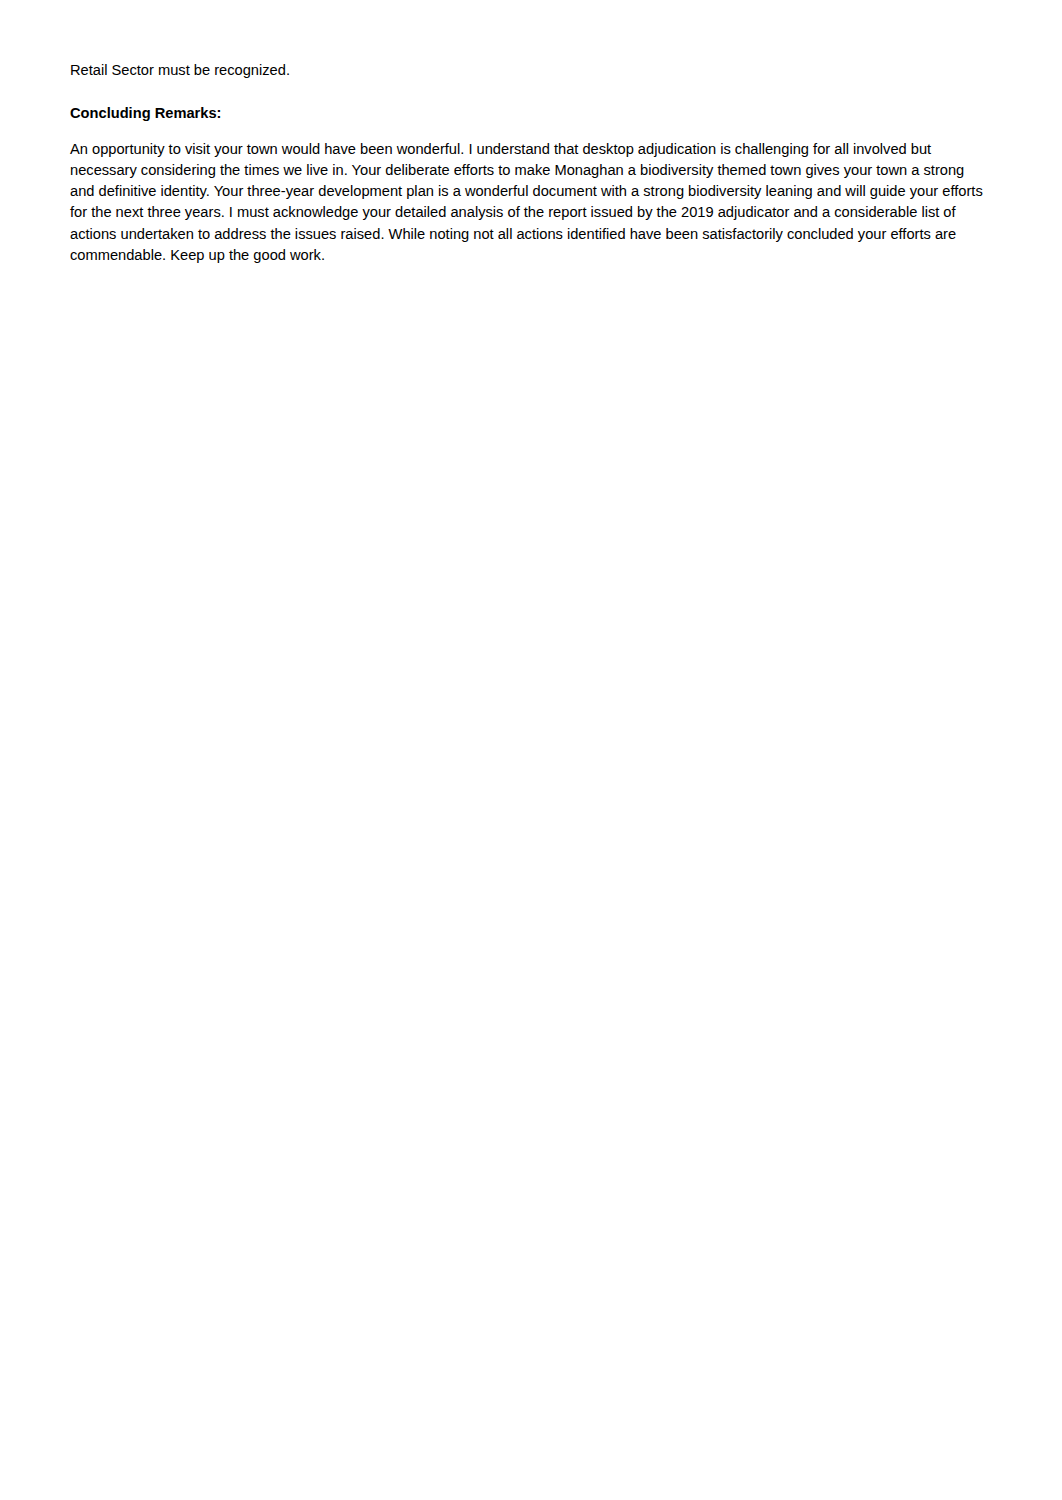Retail Sector must be recognized.
Concluding Remarks:
An opportunity to visit your town would have been wonderful. I understand that desktop adjudication is challenging for all involved but necessary considering the times we live in. Your deliberate efforts to make Monaghan a biodiversity themed town gives your town a strong and definitive identity. Your three-year development plan is a wonderful document with a strong biodiversity leaning and will guide your efforts for the next three years. I must acknowledge your detailed analysis of the report issued by the 2019 adjudicator and a considerable list of actions undertaken to address the issues raised. While noting not all actions identified have been satisfactorily concluded your efforts are commendable. Keep up the good work.